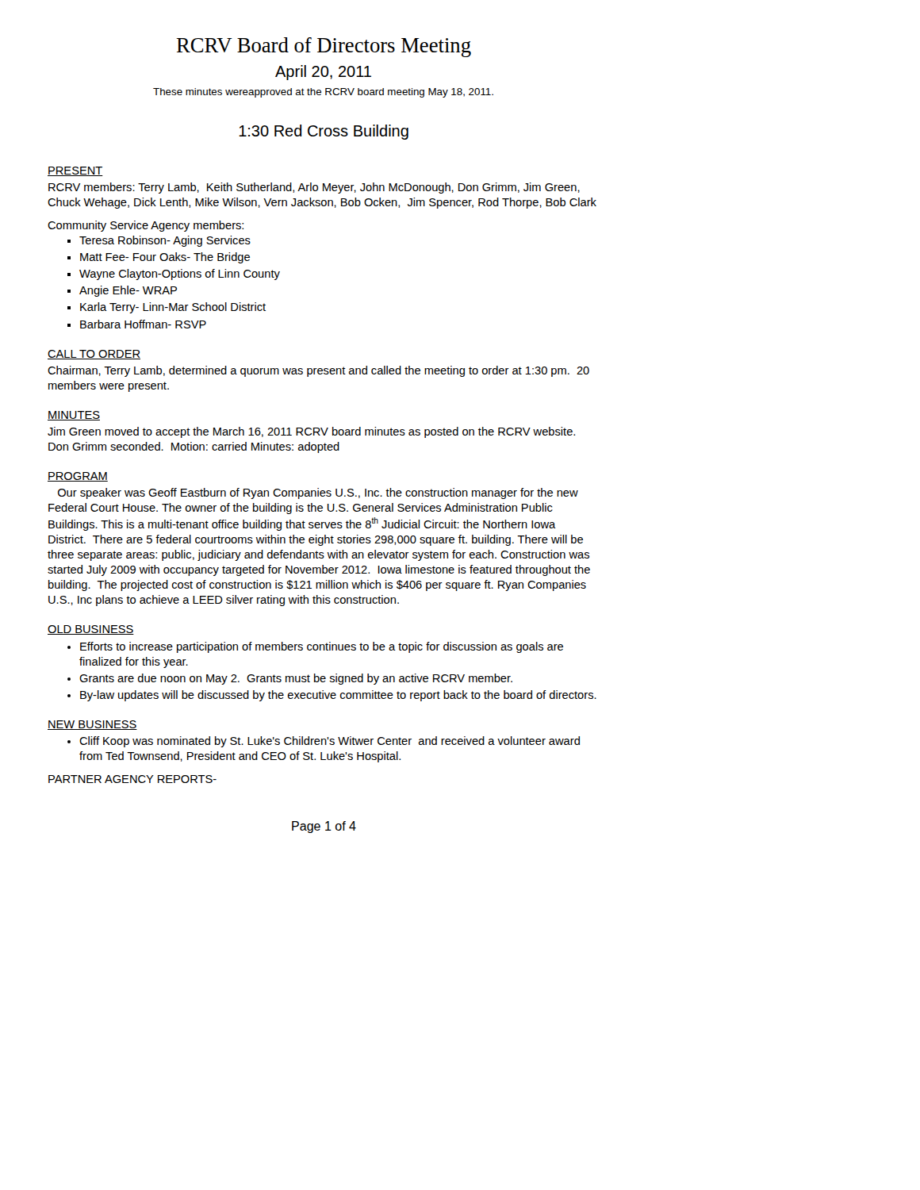RCRV Board of Directors Meeting
April 20, 2011
These minutes wereapproved at the RCRV board meeting May 18, 2011.
1:30 Red Cross Building
PRESENT
RCRV members: Terry Lamb, Keith Sutherland, Arlo Meyer, John McDonough, Don Grimm, Jim Green, Chuck Wehage, Dick Lenth, Mike Wilson, Vern Jackson, Bob Ocken, Jim Spencer, Rod Thorpe, Bob Clark
Community Service Agency members:
Teresa Robinson- Aging Services
Matt Fee- Four Oaks- The Bridge
Wayne Clayton-Options of Linn County
Angie Ehle- WRAP
Karla Terry- Linn-Mar School District
Barbara Hoffman- RSVP
CALL TO ORDER
Chairman, Terry Lamb, determined a quorum was present and called the meeting to order at 1:30 pm. 20 members were present.
MINUTES
Jim Green moved to accept the March 16, 2011 RCRV board minutes as posted on the RCRV website. Don Grimm seconded. Motion: carried Minutes: adopted
PROGRAM
Our speaker was Geoff Eastburn of Ryan Companies U.S., Inc. the construction manager for the new Federal Court House. The owner of the building is the U.S. General Services Administration Public Buildings. This is a multi-tenant office building that serves the 8th Judicial Circuit: the Northern Iowa District. There are 5 federal courtrooms within the eight stories 298,000 square ft. building. There will be three separate areas: public, judiciary and defendants with an elevator system for each. Construction was started July 2009 with occupancy targeted for November 2012. Iowa limestone is featured throughout the building. The projected cost of construction is $121 million which is $406 per square ft. Ryan Companies U.S., Inc plans to achieve a LEED silver rating with this construction.
OLD BUSINESS
Efforts to increase participation of members continues to be a topic for discussion as goals are finalized for this year.
Grants are due noon on May 2. Grants must be signed by an active RCRV member.
By-law updates will be discussed by the executive committee to report back to the board of directors.
NEW BUSINESS
Cliff Koop was nominated by St. Luke's Children's Witwer Center and received a volunteer award from Ted Townsend, President and CEO of St. Luke's Hospital.
PARTNER AGENCY REPORTS-
Page 1 of 4